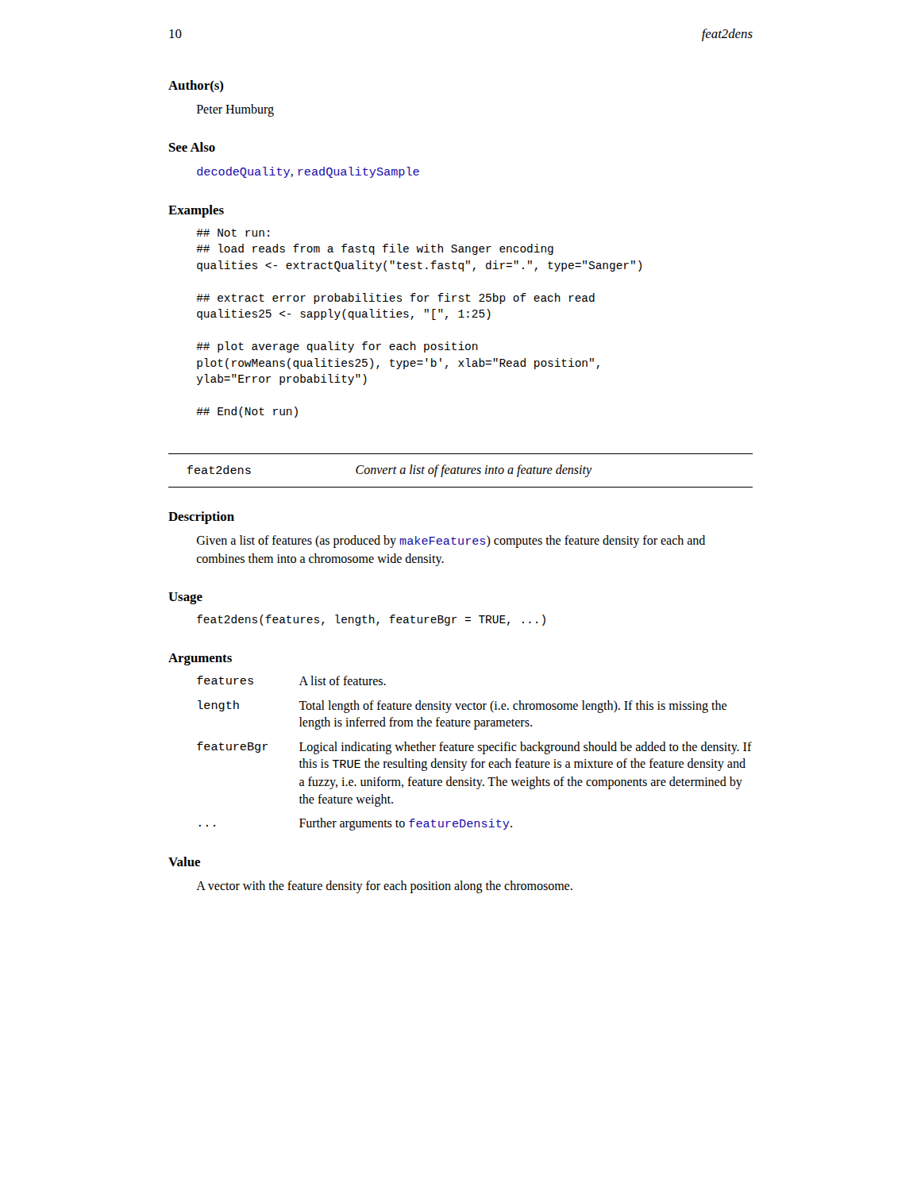10 feat2dens
Author(s)
Peter Humburg
See Also
decodeQuality, readQualitySample
Examples
## Not run: 
## load reads from a fastq file with Sanger encoding
qualities <- extractQuality("test.fastq", dir=".", type="Sanger")

## extract error probabilities for first 25bp of each read
qualities25 <- sapply(qualities, "[", 1:25)

## plot average quality for each position
plot(rowMeans(qualities25), type='b', xlab="Read position",
ylab="Error probability")

## End(Not run)
feat2dens Convert a list of features into a feature density
Description
Given a list of features (as produced by makeFeatures) computes the feature density for each and combines them into a chromosome wide density.
Usage
feat2dens(features, length, featureBgr = TRUE, ...)
Arguments
features
A list of features.
length
Total length of feature density vector (i.e. chromosome length). If this is missing the length is inferred from the feature parameters.
featureBgr
Logical indicating whether feature specific background should be added to the density. If this is TRUE the resulting density for each feature is a mixture of the feature density and a fuzzy, i.e. uniform, feature density. The weights of the components are determined by the feature weight.
...
Further arguments to featureDensity.
Value
A vector with the feature density for each position along the chromosome.